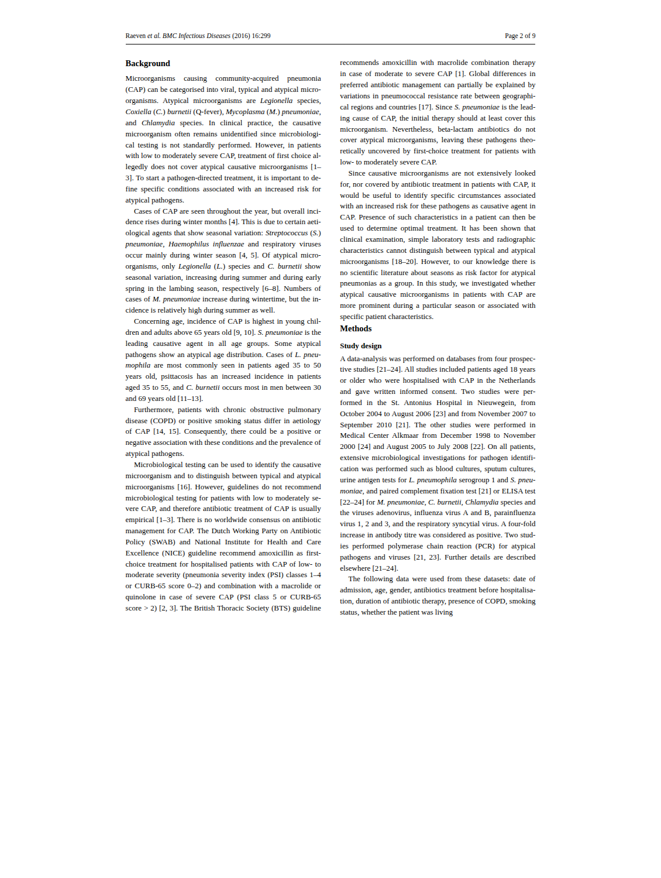Raeven et al. BMC Infectious Diseases (2016) 16:299 Page 2 of 9
Background
Microorganisms causing community-acquired pneumonia (CAP) can be categorised into viral, typical and atypical microorganisms. Atypical microorganisms are Legionella species, Coxiella (C.) burnetii (Q-fever), Mycoplasma (M.) pneumoniae, and Chlamydia species. In clinical practice, the causative microorganism often remains unidentified since microbiological testing is not standardly performed. However, in patients with low to moderately severe CAP, treatment of first choice allegedly does not cover atypical causative microorganisms [1–3]. To start a pathogen-directed treatment, it is important to define specific conditions associated with an increased risk for atypical pathogens.
Cases of CAP are seen throughout the year, but overall incidence rises during winter months [4]. This is due to certain aetiological agents that show seasonal variation: Streptococcus (S.) pneumoniae, Haemophilus influenzae and respiratory viruses occur mainly during winter season [4, 5]. Of atypical microorganisms, only Legionella (L.) species and C. burnetii show seasonal variation, increasing during summer and during early spring in the lambing season, respectively [6–8]. Numbers of cases of M. pneumoniae increase during wintertime, but the incidence is relatively high during summer as well.
Concerning age, incidence of CAP is highest in young children and adults above 65 years old [9, 10]. S. pneumoniae is the leading causative agent in all age groups. Some atypical pathogens show an atypical age distribution. Cases of L. pneumophila are most commonly seen in patients aged 35 to 50 years old, psittacosis has an increased incidence in patients aged 35 to 55, and C. burnetii occurs most in men between 30 and 69 years old [11–13].
Furthermore, patients with chronic obstructive pulmonary disease (COPD) or positive smoking status differ in aetiology of CAP [14, 15]. Consequently, there could be a positive or negative association with these conditions and the prevalence of atypical pathogens.
Microbiological testing can be used to identify the causative microorganism and to distinguish between typical and atypical microorganisms [16]. However, guidelines do not recommend microbiological testing for patients with low to moderately severe CAP, and therefore antibiotic treatment of CAP is usually empirical [1–3]. There is no worldwide consensus on antibiotic management for CAP. The Dutch Working Party on Antibiotic Policy (SWAB) and National Institute for Health and Care Excellence (NICE) guideline recommend amoxicillin as first-choice treatment for hospitalised patients with CAP of low- to moderate severity (pneumonia severity index (PSI) classes 1–4 or CURB-65 score 0–2) and combination with a macrolide or quinolone in case of severe CAP (PSI class 5 or CURB-65 score > 2) [2, 3]. The British Thoracic Society (BTS) guideline recommends amoxicillin with macrolide combination therapy in case of moderate to severe CAP [1]. Global differences in preferred antibiotic management can partially be explained by variations in pneumococcal resistance rate between geographical regions and countries [17]. Since S. pneumoniae is the leading cause of CAP, the initial therapy should at least cover this microorganism. Nevertheless, beta-lactam antibiotics do not cover atypical microorganisms, leaving these pathogens theoretically uncovered by first-choice treatment for patients with low- to moderately severe CAP.
Since causative microorganisms are not extensively looked for, nor covered by antibiotic treatment in patients with CAP, it would be useful to identify specific circumstances associated with an increased risk for these pathogens as causative agent in CAP. Presence of such characteristics in a patient can then be used to determine optimal treatment. It has been shown that clinical examination, simple laboratory tests and radiographic characteristics cannot distinguish between typical and atypical microorganisms [18–20]. However, to our knowledge there is no scientific literature about seasons as risk factor for atypical pneumonias as a group. In this study, we investigated whether atypical causative microorganisms in patients with CAP are more prominent during a particular season or associated with specific patient characteristics.
Methods
Study design
A data-analysis was performed on databases from four prospective studies [21–24]. All studies included patients aged 18 years or older who were hospitalised with CAP in the Netherlands and gave written informed consent. Two studies were performed in the St. Antonius Hospital in Nieuwegein, from October 2004 to August 2006 [23] and from November 2007 to September 2010 [21]. The other studies were performed in Medical Center Alkmaar from December 1998 to November 2000 [24] and August 2005 to July 2008 [22]. On all patients, extensive microbiological investigations for pathogen identification was performed such as blood cultures, sputum cultures, urine antigen tests for L. pneumophila serogroup 1 and S. pneumoniae, and paired complement fixation test [21] or ELISA test [22–24] for M. pneumoniae, C. burnetii, Chlamydia species and the viruses adenovirus, influenza virus A and B, parainfluenza virus 1, 2 and 3, and the respiratory syncytial virus. A four-fold increase in antibody titre was considered as positive. Two studies performed polymerase chain reaction (PCR) for atypical pathogens and viruses [21, 23]. Further details are described elsewhere [21–24].
The following data were used from these datasets: date of admission, age, gender, antibiotics treatment before hospitalisation, duration of antibiotic therapy, presence of COPD, smoking status, whether the patient was living